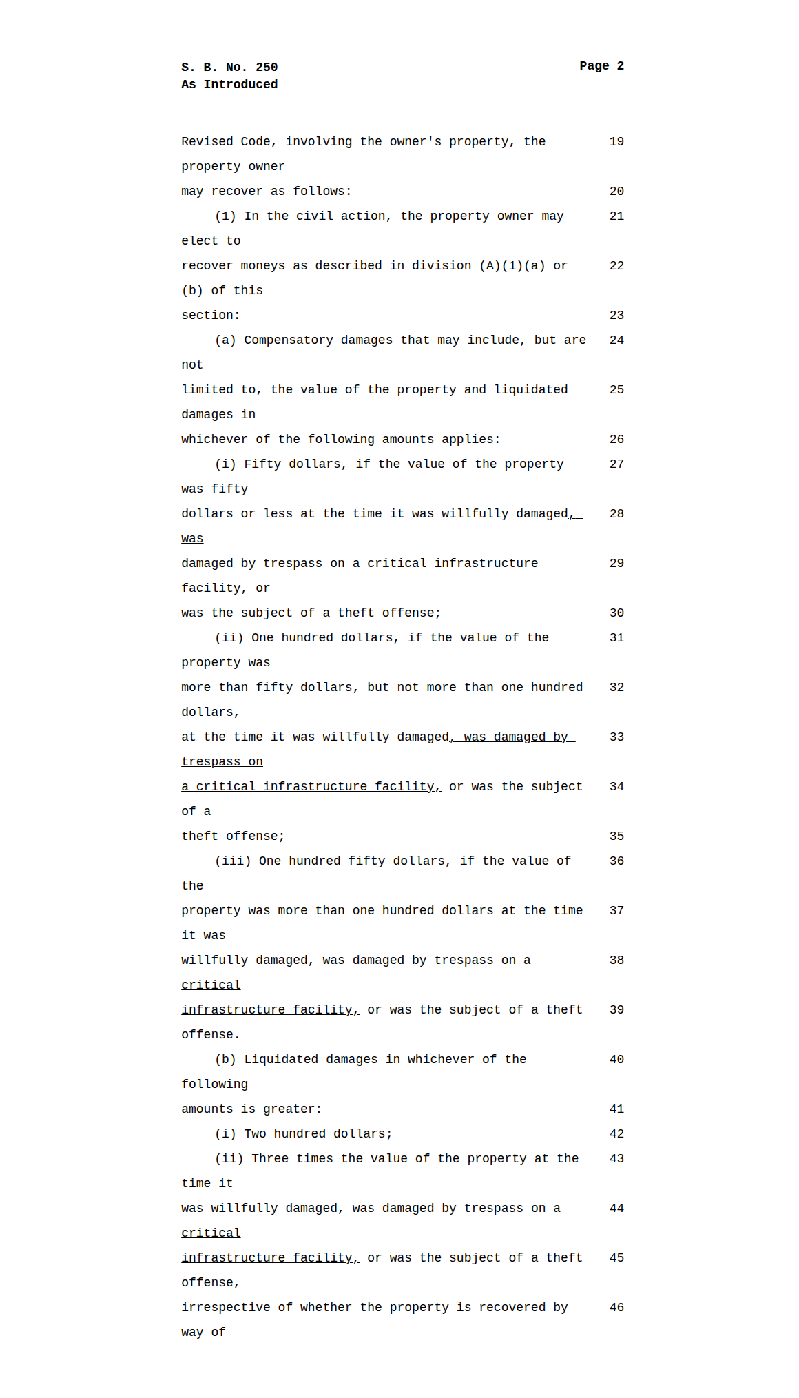S. B. No. 250
As Introduced
Page 2
| Revised Code, involving the owner's property, the property owner | 19 |
| may recover as follows: | 20 |
| (1) In the civil action, the property owner may elect to | 21 |
| recover moneys as described in division (A)(1)(a) or (b) of this | 22 |
| section: | 23 |
| (a) Compensatory damages that may include, but are not | 24 |
| limited to, the value of the property and liquidated damages in | 25 |
| whichever of the following amounts applies: | 26 |
| (i) Fifty dollars, if the value of the property was fifty | 27 |
| dollars or less at the time it was willfully damaged , was | 28 |
| damaged by trespass on a critical infrastructure facility, or | 29 |
| was the subject of a theft offense; | 30 |
| (ii) One hundred dollars, if the value of the property was | 31 |
| more than fifty dollars, but not more than one hundred dollars, | 32 |
| at the time it was willfully damaged , was damaged by trespass on | 33 |
| a critical infrastructure facility, or was the subject of a | 34 |
| theft offense; | 35 |
| (iii) One hundred fifty dollars, if the value of the | 36 |
| property was more than one hundred dollars at the time it was | 37 |
| willfully damaged , was damaged by trespass on a critical | 38 |
| infrastructure facility, or was the subject of a theft offense. | 39 |
| (b) Liquidated damages in whichever of the following | 40 |
| amounts is greater: | 41 |
| (i) Two hundred dollars; | 42 |
| (ii) Three times the value of the property at the time it | 43 |
| was willfully damaged , was damaged by trespass on a critical | 44 |
| infrastructure facility, or was the subject of a theft offense, | 45 |
| irrespective of whether the property is recovered by way of | 46 |